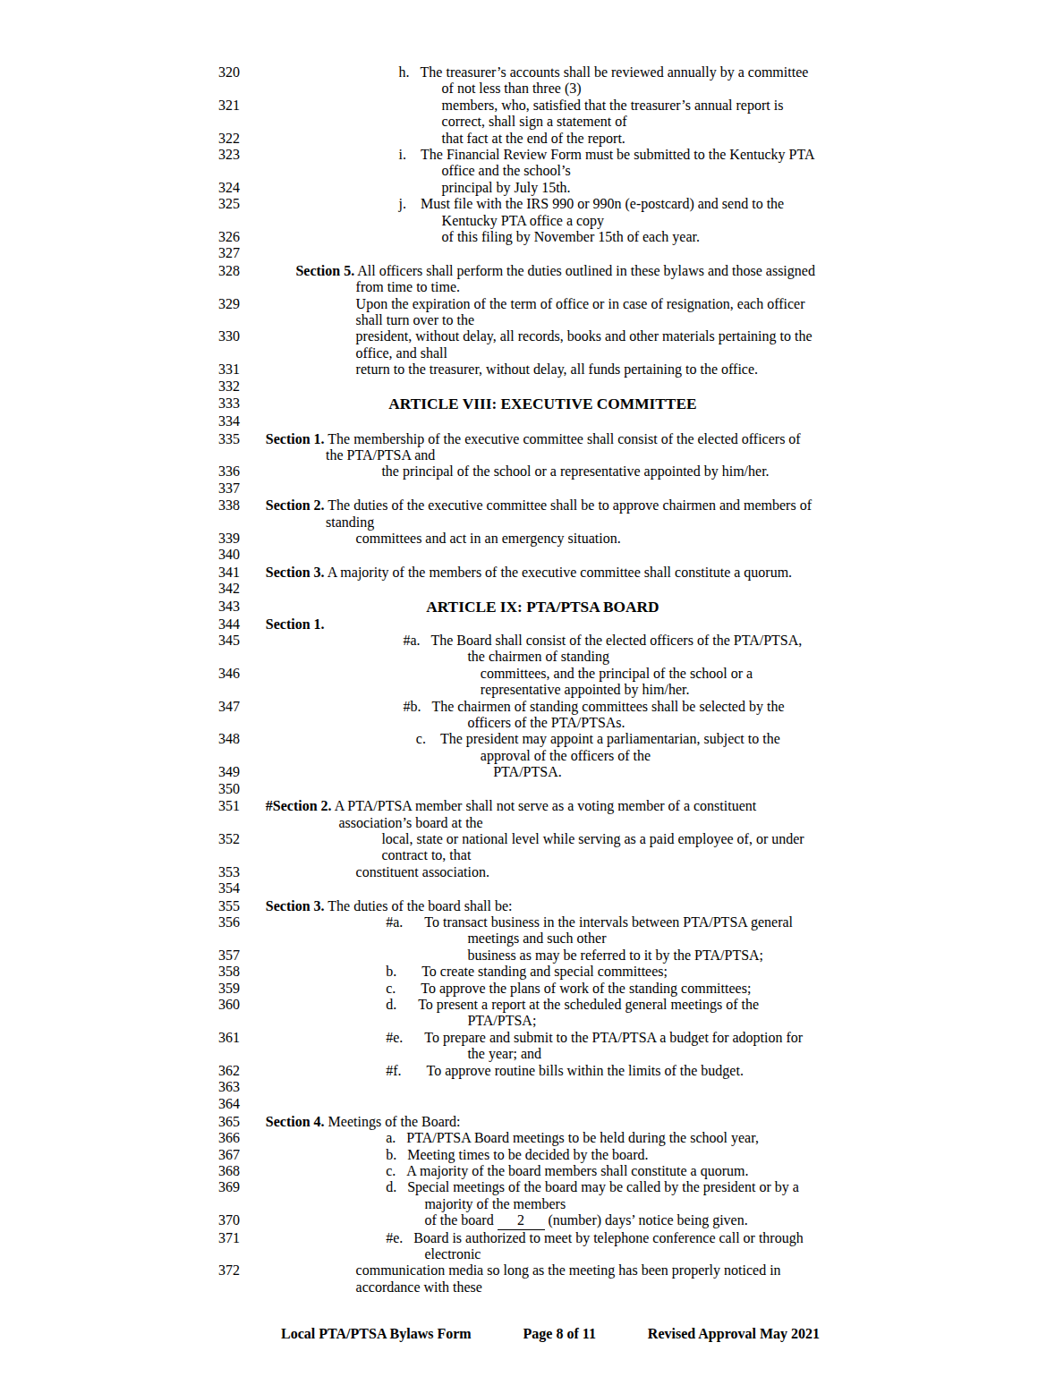| 320 | h. The treasurer’s accounts shall be reviewed annually by a committee of not less than three (3) |
| 321 | members, who, satisfied that the treasurer’s annual report is correct, shall sign a statement of |
| 322 | that fact at the end of the report. |
| 323 | i. The Financial Review Form must be submitted to the Kentucky PTA office and the school’s |
| 324 | principal by July 15th. |
| 325 | j. Must file with the IRS 990 or 990n (e-postcard) and send to the Kentucky PTA office a copy |
| 326 | of this filing by November 15th of each year. |
| 327 | |
| 328 | Section 5. All officers shall perform the duties outlined in these bylaws and those assigned from time to time. |
| 329 | Upon the expiration of the term of office or in case of resignation, each officer shall turn over to the |
| 330 | president, without delay, all records, books and other materials pertaining to the office, and shall |
| 331 | return to the treasurer, without delay, all funds pertaining to the office. |
| 332 | |
| 333 | ARTICLE VIII: EXECUTIVE COMMITTEE |
| 334 | |
| 335 | Section 1. The membership of the executive committee shall consist of the elected officers of the PTA/PTSA and |
| 336 | the principal of the school or a representative appointed by him/her. |
| 337 | |
| 338 | Section 2. The duties of the executive committee shall be to approve chairmen and members of standing |
| 339 | committees and act in an emergency situation. |
| 340 | |
| 341 | Section 3. A majority of the members of the executive committee shall constitute a quorum. |
| 342 | |
| 343 | ARTICLE IX: PTA/PTSA BOARD |
| 344 | Section 1. |
| 345 | #a. The Board shall consist of the elected officers of the PTA/PTSA, the chairmen of standing |
| 346 | committees, and the principal of the school or a representative appointed by him/her. |
| 347 | #b. The chairmen of standing committees shall be selected by the officers of the PTA/PTSAs. |
| 348 | c. The president may appoint a parliamentarian, subject to the approval of the officers of the |
| 349 | PTA/PTSA. |
| 350 | |
| 351 | #Section 2. A PTA/PTSA member shall not serve as a voting member of a constituent association’s board at the |
| 352 | local, state or national level while serving as a paid employee of, or under contract to, that |
| 353 | constituent association. |
| 354 | |
| 355 | Section 3. The duties of the board shall be: |
| 356 | #a. To transact business in the intervals between PTA/PTSA general meetings and such other |
| 357 | business as may be referred to it by the PTA/PTSA; |
| 358 | b. To create standing and special committees; |
| 359 | c. To approve the plans of work of the standing committees; |
| 360 | d. To present a report at the scheduled general meetings of the PTA/PTSA; |
| 361 | #e. To prepare and submit to the PTA/PTSA a budget for adoption for the year; and |
| 362 | #f. To approve routine bills within the limits of the budget. |
| 363 | |
| 364 | |
| 365 | Section 4. Meetings of the Board: |
| 366 | a. PTA/PTSA Board meetings to be held during the school year, |
| 367 | b. Meeting times to be decided by the board. |
| 368 | c. A majority of the board members shall constitute a quorum. |
| 369 | d. Special meetings of the board may be called by the president or by a majority of the members |
| 370 | of the board 2 (number) days’ notice being given. |
| 371 | #e. Board is authorized to meet by telephone conference call or through electronic |
| 372 | communication media so long as the meeting has been properly noticed in accordance with these |
Local PTA/PTSA Bylaws Form Page 8 of 11 Revised Approval May 2021